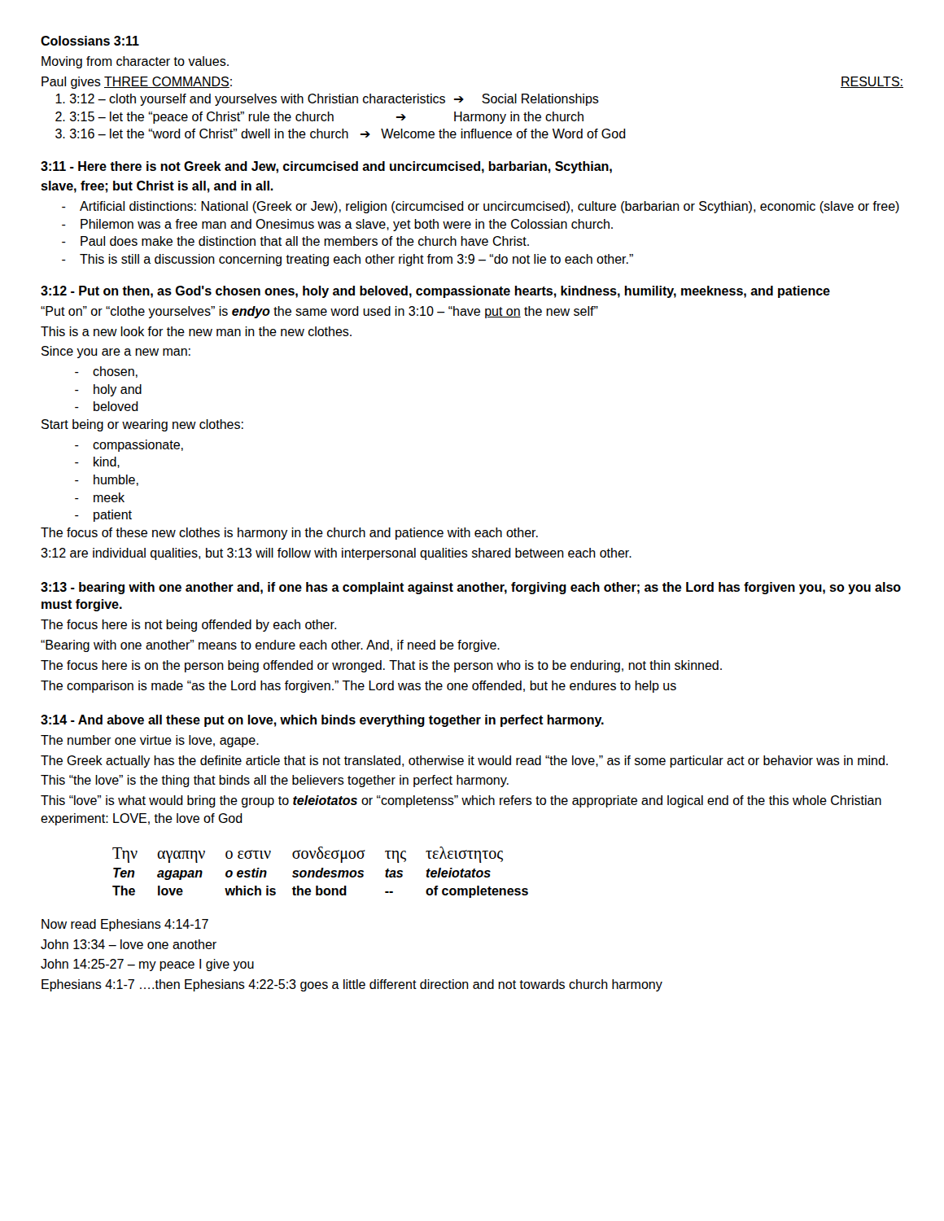Colossians 3:11
Moving from character to values.
Paul gives THREE COMMANDS: RESULTS:
3:12 – cloth yourself and yourselves with Christian characteristics ➔ Social Relationships
3:15 – let the “peace of Christ” rule the church ➔ Harmony in the church
3:16 – let the “word of Christ” dwell in the church ➔ Welcome the influence of the Word of God
3:11 - Here there is not Greek and Jew, circumcised and uncircumcised, barbarian, Scythian,
slave, free; but Christ is all, and in all.
Artificial distinctions: National (Greek or Jew), religion (circumcised or uncircumcised), culture (barbarian or Scythian), economic (slave or free)
Philemon was a free man and Onesimus was a slave, yet both were in the Colossian church.
Paul does make the distinction that all the members of the church have Christ.
This is still a discussion concerning treating each other right from 3:9 – “do not lie to each other.”
3:12 - Put on then, as God's chosen ones, holy and beloved, compassionate hearts, kindness, humility, meekness, and patience
“Put on” or “clothe yourselves” is endyo the same word used in 3:10 – “have put on the new self”
This is a new look for the new man in the new clothes.
Since you are a new man:
chosen,
holy and
beloved
Start being or wearing new clothes:
compassionate,
kind,
humble,
meek
patient
The focus of these new clothes is harmony in the church and patience with each other.
3:12 are individual qualities, but 3:13 will follow with interpersonal qualities shared between each other.
3:13 - bearing with one another and, if one has a complaint against another, forgiving each other; as the Lord has forgiven you, so you also must forgive.
The focus here is not being offended by each other.
“Bearing with one another” means to endure each other. And, if need be forgive.
The focus here is on the person being offended or wronged. That is the person who is to be enduring, not thin skinned.
The comparison is made “as the Lord has forgiven.” The Lord was the one offended, but he endures to help us
3:14 - And above all these put on love, which binds everything together in perfect harmony.
The number one virtue is love, agape.
The Greek actually has the definite article that is not translated, otherwise it would read “the love,” as if some particular act or behavior was in mind.
This “the love” is the thing that binds all the believers together in perfect harmony.
This “love” is what would bring the group to teleiotatos or “completenss” which refers to the appropriate and logical end of the this whole Christian experiment: LOVE, the love of God
| Την | αγαπην | ο εστιν | σονδεσμοσ | της | τελειστητος |
| Ten | agapan | o estin | sondesmos | tas | teleiotatos |
| The | love | which is | the bond | -- | of completeness |
Now read Ephesians 4:14-17
John 13:34 – love one another
John 14:25-27 – my peace I give you
Ephesians 4:1-7 ….then Ephesians 4:22-5:3 goes a little different direction and not towards church harmony